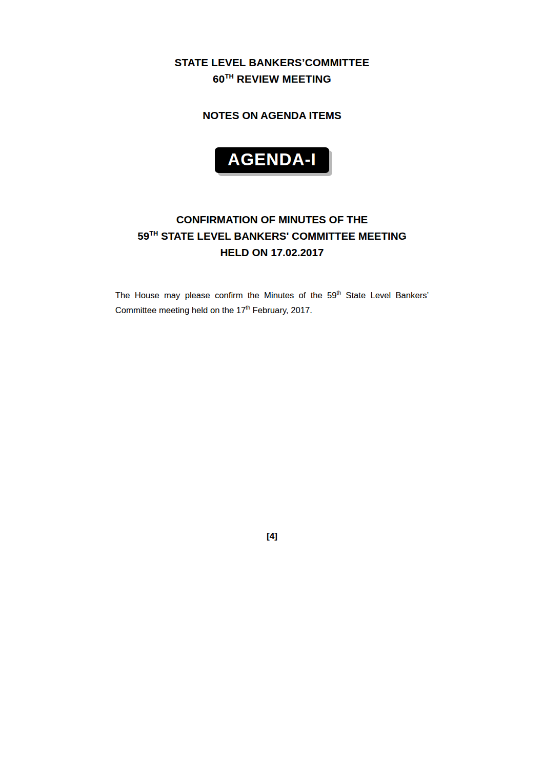STATE LEVEL BANKERS’COMMITTEE 60TH REVIEW MEETING
NOTES ON AGENDA ITEMS
AGENDA-I
CONFIRMATION OF MINUTES OF THE 59TH STATE LEVEL BANKERS' COMMITTEE MEETING HELD ON 17.02.2017
The House may please confirm the Minutes of the 59th State Level Bankers’ Committee meeting held on the 17th February, 2017.
[4]